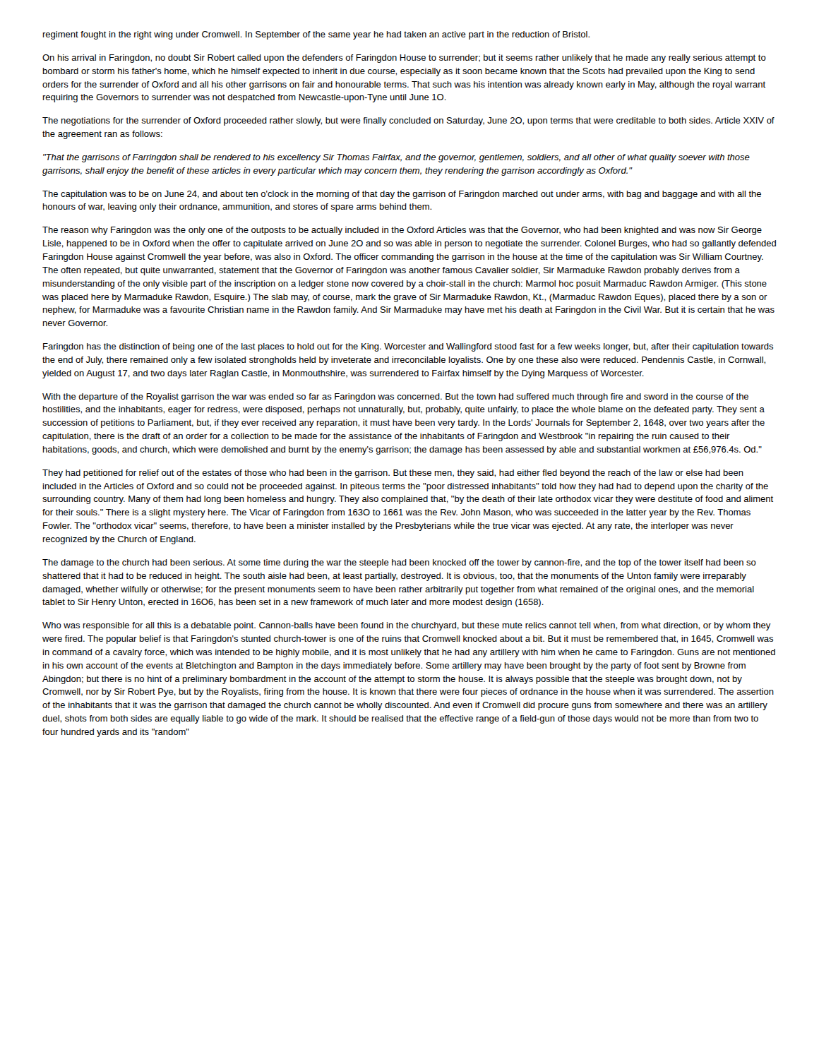regiment fought in the right wing under Cromwell. In September of the same year he had taken an active part in the reduction of Bristol.
On his arrival in Faringdon, no doubt Sir Robert called upon the defenders of Faringdon House to surrender; but it seems rather unlikely that he made any really serious attempt to bombard or storm his father's home, which he himself expected to inherit in due course, especially as it soon became known that the Scots had prevailed upon the King to send orders for the surrender of Oxford and all his other garrisons on fair and honourable terms. That such was his intention was already known early in May, although the royal warrant requiring the Governors to surrender was not despatched from Newcastle-upon-Tyne until June 1O.
The negotiations for the surrender of Oxford proceeded rather slowly, but were finally concluded on Saturday, June 2O, upon terms that were creditable to both sides. Article XXIV of the agreement ran as follows:
"That the garrisons of Farringdon shall be rendered to his excellency Sir Thomas Fairfax, and the governor, gentlemen, soldiers, and all other of what quality soever with those garrisons, shall enjoy the benefit of these articles in every particular which may concern them, they rendering the garrison accordingly as Oxford."
The capitulation was to be on June 24, and about ten o'clock in the morning of that day the garrison of Faringdon marched out under arms, with bag and baggage and with all the honours of war, leaving only their ordnance, ammunition, and stores of spare arms behind them.
The reason why Faringdon was the only one of the outposts to be actually included in the Oxford Articles was that the Governor, who had been knighted and was now Sir George Lisle, happened to be in Oxford when the offer to capitulate arrived on June 2O and so was able in person to negotiate the surrender. Colonel Burges, who had so gallantly defended Faringdon House against Cromwell the year before, was also in Oxford. The officer commanding the garrison in the house at the time of the capitulation was Sir William Courtney. The often repeated, but quite unwarranted, statement that the Governor of Faringdon was another famous Cavalier soldier, Sir Marmaduke Rawdon probably derives from a misunderstanding of the only visible part of the inscription on a ledger stone now covered by a choir-stall in the church: Marmol hoc posuit Marmaduc Rawdon Armiger. (This stone was placed here by Marmaduke Rawdon, Esquire.) The slab may, of course, mark the grave of Sir Marmaduke Rawdon, Kt., (Marmaduc Rawdon Eques), placed there by a son or nephew, for Marmaduke was a favourite Christian name in the Rawdon family. And Sir Marmaduke may have met his death at Faringdon in the Civil War. But it is certain that he was never Governor.
Faringdon has the distinction of being one of the last places to hold out for the King. Worcester and Wallingford stood fast for a few weeks longer, but, after their capitulation towards the end of July, there remained only a few isolated strongholds held by inveterate and irreconcilable loyalists. One by one these also were reduced. Pendennis Castle, in Cornwall, yielded on August 17, and two days later Raglan Castle, in Monmouthshire, was surrendered to Fairfax himself by the Dying Marquess of Worcester.
With the departure of the Royalist garrison the war was ended so far as Faringdon was concerned. But the town had suffered much through fire and sword in the course of the hostilities, and the inhabitants, eager for redress, were disposed, perhaps not unnaturally, but, probably, quite unfairly, to place the whole blame on the defeated party. They sent a succession of petitions to Parliament, but, if they ever received any reparation, it must have been very tardy. In the Lords' Journals for September 2, 1648, over two years after the capitulation, there is the draft of an order for a collection to be made for the assistance of the inhabitants of Faringdon and Westbrook "in repairing the ruin caused to their habitations, goods, and church, which were demolished and burnt by the enemy's garrison; the damage has been assessed by able and substantial workmen at £56,976.4s. Od."
They had petitioned for relief out of the estates of those who had been in the garrison. But these men, they said, had either fled beyond the reach of the law or else had been included in the Articles of Oxford and so could not be proceeded against. In piteous terms the "poor distressed inhabitants" told how they had had to depend upon the charity of the surrounding country. Many of them had long been homeless and hungry. They also complained that, "by the death of their late orthodox vicar they were destitute of food and aliment for their souls." There is a slight mystery here. The Vicar of Faringdon from 163O to 1661 was the Rev. John Mason, who was succeeded in the latter year by the Rev. Thomas Fowler. The "orthodox vicar" seems, therefore, to have been a minister installed by the Presbyterians while the true vicar was ejected. At any rate, the interloper was never recognized by the Church of England.
The damage to the church had been serious. At some time during the war the steeple had been knocked off the tower by cannon-fire, and the top of the tower itself had been so shattered that it had to be reduced in height. The south aisle had been, at least partially, destroyed. It is obvious, too, that the monuments of the Unton family were irreparably damaged, whether wilfully or otherwise; for the present monuments seem to have been rather arbitrarily put together from what remained of the original ones, and the memorial tablet to Sir Henry Unton, erected in 16O6, has been set in a new framework of much later and more modest design (1658).
Who was responsible for all this is a debatable point. Cannon-balls have been found in the churchyard, but these mute relics cannot tell when, from what direction, or by whom they were fired. The popular belief is that Faringdon's stunted church-tower is one of the ruins that Cromwell knocked about a bit. But it must be remembered that, in 1645, Cromwell was in command of a cavalry force, which was intended to be highly mobile, and it is most unlikely that he had any artillery with him when he came to Faringdon. Guns are not mentioned in his own account of the events at Bletchington and Bampton in the days immediately before. Some artillery may have been brought by the party of foot sent by Browne from Abingdon; but there is no hint of a preliminary bombardment in the account of the attempt to storm the house. It is always possible that the steeple was brought down, not by Cromwell, nor by Sir Robert Pye, but by the Royalists, firing from the house. It is known that there were four pieces of ordnance in the house when it was surrendered. The assertion of the inhabitants that it was the garrison that damaged the church cannot be wholly discounted. And even if Cromwell did procure guns from somewhere and there was an artillery duel, shots from both sides are equally liable to go wide of the mark. It should be realised that the effective range of a field-gun of those days would not be more than from two to four hundred yards and its "random"